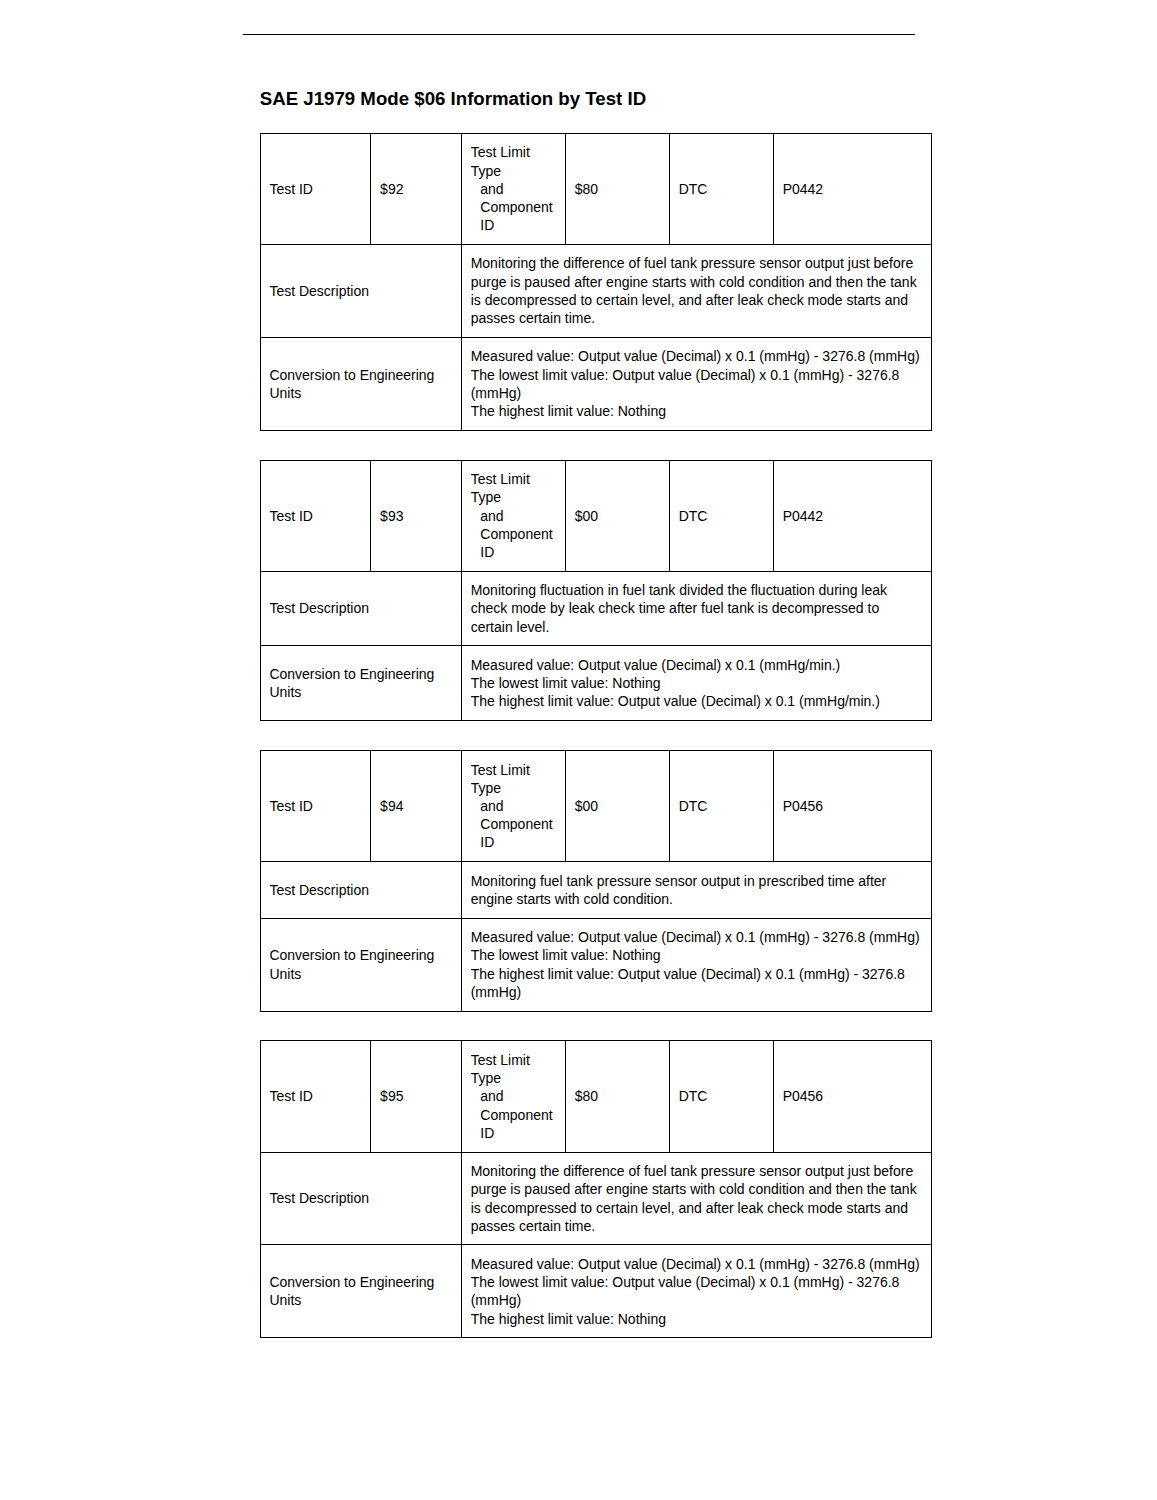SAE J1979 Mode $06 Information by Test ID
| Test ID | $92 | Test Limit Type and Component ID | $80 | DTC | P0442 |
| Test Description | Monitoring the difference of fuel tank pressure sensor output just before purge is paused after engine starts with cold condition and then the tank is decompressed to certain level, and after leak check mode starts and passes certain time. |
| Conversion to Engineering Units | Measured value: Output value (Decimal) x 0.1 (mmHg) - 3276.8 (mmHg) The lowest limit value: Output value (Decimal) x 0.1 (mmHg) - 3276.8 (mmHg) The highest limit value: Nothing |
| Test ID | $93 | Test Limit Type and Component ID | $00 | DTC | P0442 |
| Test Description | Monitoring fluctuation in fuel tank divided the fluctuation during leak check mode by leak check time after fuel tank is decompressed to certain level. |
| Conversion to Engineering Units | Measured value: Output value (Decimal) x 0.1 (mmHg/min.) The lowest limit value: Nothing The highest limit value: Output value (Decimal) x 0.1 (mmHg/min.) |
| Test ID | $94 | Test Limit Type and Component ID | $00 | DTC | P0456 |
| Test Description | Monitoring fuel tank pressure sensor output in prescribed time after engine starts with cold condition. |
| Conversion to Engineering Units | Measured value: Output value (Decimal) x 0.1 (mmHg) - 3276.8 (mmHg) The lowest limit value: Nothing The highest limit value: Output value (Decimal) x 0.1 (mmHg) - 3276.8 (mmHg) |
| Test ID | $95 | Test Limit Type and Component ID | $80 | DTC | P0456 |
| Test Description | Monitoring the difference of fuel tank pressure sensor output just before purge is paused after engine starts with cold condition and then the tank is decompressed to certain level, and after leak check mode starts and passes certain time. |
| Conversion to Engineering Units | Measured value: Output value (Decimal) x 0.1 (mmHg) - 3276.8 (mmHg) The lowest limit value: Output value (Decimal) x 0.1 (mmHg) - 3276.8 (mmHg) The highest limit value: Nothing |